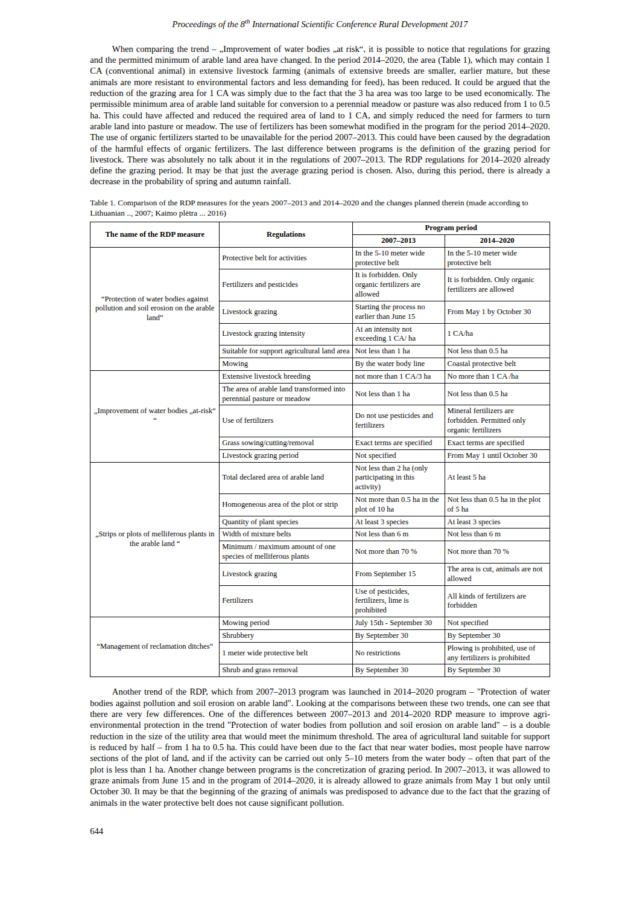Proceedings of the 8th International Scientific Conference Rural Development 2017
When comparing the trend – „Improvement of water bodies „at risk“, it is possible to notice that regulations for grazing and the permitted minimum of arable land area have changed. In the period 2014–2020, the area (Table 1), which may contain 1 CA (conventional animal) in extensive livestock farming (animals of extensive breeds are smaller, earlier mature, but these animals are more resistant to environmental factors and less demanding for feed), has been reduced. It could be argued that the reduction of the grazing area for 1 CA was simply due to the fact that the 3 ha area was too large to be used economically. The permissible minimum area of arable land suitable for conversion to a perennial meadow or pasture was also reduced from 1 to 0.5 ha. This could have affected and reduced the required area of land to 1 CA, and simply reduced the need for farmers to turn arable land into pasture or meadow. The use of fertilizers has been somewhat modified in the program for the period 2014–2020. The use of organic fertilizers started to be unavailable for the period 2007–2013. This could have been caused by the degradation of the harmful effects of organic fertilizers. The last difference between programs is the definition of the grazing period for livestock. There was absolutely no talk about it in the regulations of 2007–2013. The RDP regulations for 2014–2020 already define the grazing period. It may be that just the average grazing period is chosen. Also, during this period, there is already a decrease in the probability of spring and autumn rainfall.
Table 1. Comparison of the RDP measures for the years 2007–2013 and 2014–2020 and the changes planned therein (made according to Lithuanian .., 2007; Kaimo plėtra ... 2016)
| The name of the RDP measure | Regulations | Program period |
| --- | --- | --- |
| 2007–2013 | 2014–2020 |
| “Protection of water bodies against pollution and soil erosion on the arable land” | Protective belt for activities | In the 5-10 meter wide protective belt | In the 5-10 meter wide protective belt |
| Fertilizers and pesticides | It is forbidden. Only organic fertilizers are allowed | It is forbidden. Only organic fertilizers are allowed |
| Livestock grazing | Starting the process no earlier than June 15 | From May 1 by October 30 |
| Livestock grazing intensity | At an intensity not exceeding 1 CA/ ha | 1 CA/ha |
| Suitable for support agricultural land area | Not less than 1 ha | Not less than 0.5 ha |
| Mowing | By the water body line | Coastal protective belt |
| „Improvement of water bodies „at-risk“ “ | Extensive livestock breeding | not more than 1 CA/3 ha | No more than 1 CA /ha |
| The area of arable land transformed into perennial pasture or meadow | Not less than 1 ha | Not less than 0.5 ha |
| Use of fertilizers | Do not use pesticides and fertilizers | Mineral fertilizers are forbidden. Permitted only organic fertilizers |
| Grass sowing/cutting/removal | Exact terms are specified | Exact terms are specified |
| Livestock grazing period | Not specified | From May 1 until October 30 |
| „Strips or plots of melliferous plants in the arable land “ | Total declared area of arable land | Not less than 2 ha (only participating in this activity) | At least 5 ha |
| Homogeneous area of the plot or strip | Not more than 0.5 ha in the plot of 10 ha | Not less than 0.5 ha in the plot of 5 ha |
| Quantity of plant species | At least 3 species | At least 3 species |
| Width of mixture belts | Not less than 6 m | Not less than 6 m |
| Minimum / maximum amount of one species of melliferous plants | Not more than 70 % | Not more than 70 % |
| Livestock grazing | From September 15 | The area is cut, animals are not allowed |
| Fertilizers | Use of pesticides, fertilizers, lime is prohibited | All kinds of fertilizers are forbidden |
| “Management of reclamation ditches” | Mowing period | July 15th - September 30 | Not specified |
| Shrubbery | By September 30 | By September 30 |
| 1 meter wide protective belt | No restrictions | Plowing is prohibited, use of any fertilizers is prohibited |
| Shrub and grass removal | By September 30 | By September 30 |
Another trend of the RDP, which from 2007–2013 program was launched in 2014–2020 program – "Protection of water bodies against pollution and soil erosion on arable land". Looking at the comparisons between these two trends, one can see that there are very few differences. One of the differences between 2007–2013 and 2014–2020 RDP measure to improve agri-environmental protection in the trend "Protection of water bodies from pollution and soil erosion on arable land" – is a double reduction in the size of the utility area that would meet the minimum threshold. The area of agricultural land suitable for support is reduced by half – from 1 ha to 0.5 ha. This could have been due to the fact that near water bodies, most people have narrow sections of the plot of land, and if the activity can be carried out only 5–10 meters from the water body – often that part of the plot is less than 1 ha. Another change between programs is the concretization of grazing period. In 2007–2013, it was allowed to graze animals from June 15 and in the program of 2014–2020, it is already allowed to graze animals from May 1 but only until October 30. It may be that the beginning of the grazing of animals was predisposed to advance due to the fact that the grazing of animals in the water protective belt does not cause significant pollution.
644